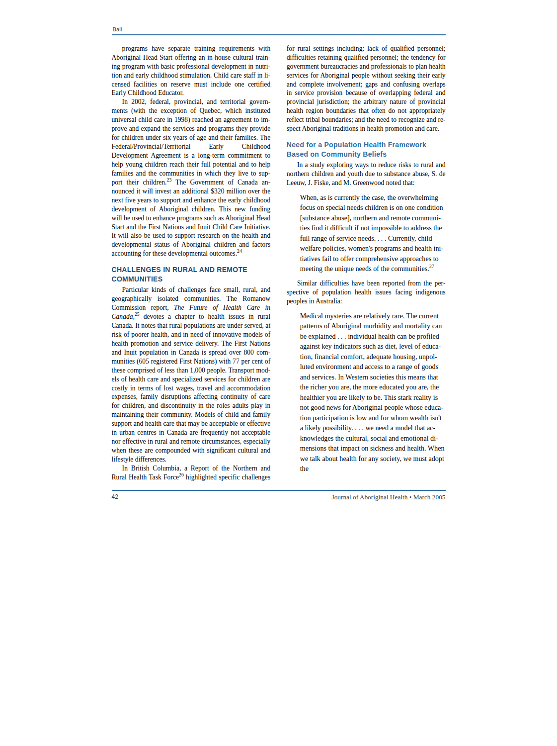Ball
programs have separate training requirements with Aboriginal Head Start offering an in-house cultural training program with basic professional development in nutrition and early childhood stimulation. Child care staff in licensed facilities on reserve must include one certified Early Childhood Educator.
In 2002, federal, provincial, and territorial governments (with the exception of Quebec, which instituted universal child care in 1998) reached an agreement to improve and expand the services and programs they provide for children under six years of age and their families. The Federal/Provincial/Territorial Early Childhood Development Agreement is a long-term commitment to help young children reach their full potential and to help families and the communities in which they live to support their children.23 The Government of Canada announced it will invest an additional $320 million over the next five years to support and enhance the early childhood development of Aboriginal children. This new funding will be used to enhance programs such as Aboriginal Head Start and the First Nations and Inuit Child Care Initiative. It will also be used to support research on the health and developmental status of Aboriginal children and factors accounting for these developmental outcomes.24
Challenges in Rural and Remote Communities
Particular kinds of challenges face small, rural, and geographically isolated communities. The Romanow Commission report, The Future of Health Care in Canada,25 devotes a chapter to health issues in rural Canada. It notes that rural populations are under served, at risk of poorer health, and in need of innovative models of health promotion and service delivery. The First Nations and Inuit population in Canada is spread over 800 communities (605 registered First Nations) with 77 per cent of these comprised of less than 1,000 people. Transport models of health care and specialized services for children are costly in terms of lost wages, travel and accommodation expenses, family disruptions affecting continuity of care for children, and discontinuity in the roles adults play in maintaining their community. Models of child and family support and health care that may be acceptable or effective in urban centres in Canada are frequently not acceptable nor effective in rural and remote circumstances, especially when these are compounded with significant cultural and lifestyle differences.
In British Columbia, a Report of the Northern and Rural Health Task Force26 highlighted specific challenges for rural settings including: lack of qualified personnel; difficulties retaining qualified personnel; the tendency for government bureaucracies and professionals to plan health services for Aboriginal people without seeking their early and complete involvement; gaps and confusing overlaps in service provision because of overlapping federal and provincial jurisdiction; the arbitrary nature of provincial health region boundaries that often do not appropriately reflect tribal boundaries; and the need to recognize and respect Aboriginal traditions in health promotion and care.
Need for a Population Health Framework Based on Community Beliefs
In a study exploring ways to reduce risks to rural and northern children and youth due to substance abuse, S. de Leeuw, J. Fiske, and M. Greenwood noted that:
When, as is currently the case, the overwhelming focus on special needs children is on one condition [substance abuse], northern and remote communities find it difficult if not impossible to address the full range of service needs. . . . Currently, child welfare policies, women's programs and health initiatives fail to offer comprehensive approaches to meeting the unique needs of the communities.27
Similar difficulties have been reported from the perspective of population health issues facing indigenous peoples in Australia:
Medical mysteries are relatively rare. The current patterns of Aboriginal morbidity and mortality can be explained . . . individual health can be profiled against key indicators such as diet, level of education, financial comfort, adequate housing, unpolluted environment and access to a range of goods and services. In Western societies this means that the richer you are, the more educated you are, the healthier you are likely to be. This stark reality is not good news for Aboriginal people whose education participation is low and for whom wealth isn't a likely possibility. . . . we need a model that acknowledges the cultural, social and emotional dimensions that impact on sickness and health. When we talk about health for any society, we must adopt the
42
Journal of Aboriginal Health • March 2005